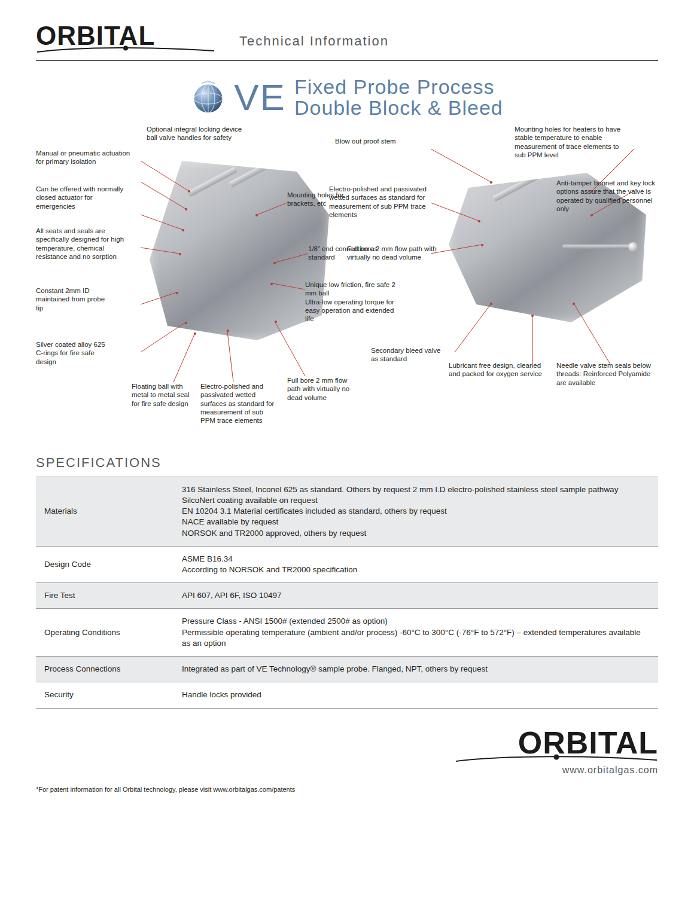ORBITAL
Technical Information
VE
Fixed Probe Process
Double Block & Bleed
Manual or pneumatic actuation for primary isolation
Can be offered with normally closed actuator for emergencies
All seats and seals are specifically designed for high temperature, chemical resistance and no sorption
Constant 2mm ID maintained from probe tip
Silver coated alloy 625 C-rings for fire safe design
Optional integral locking device ball valve handles for safety
Floating ball with metal to metal seal for fire safe design
Electro-polished and passivated wetted surfaces as standard for measurement of sub PPM trace elements
Full bore 2 mm flow path with virtually no dead volume
Mounting holes for brackets, etc
1/8” end connection as standard
Unique low friction, fire safe 2 mm ball
Ultra-low operating torque for easy operation and extended life
Blow out proof stem
Electro-polished and passivated wetted surfaces as standard for measurement of sub PPM trace elements
Full bore 2 mm flow path with virtually no dead volume
Secondary bleed valve as standard
Lubricant free design, cleaned and packed for oxygen service
Needle valve stem seals below threads: Reinforced Polyamide are available
Mounting holes for heaters to have stable temperature to enable measurement of trace elements to sub PPM level
Anti-tamper bonnet and key lock options assure that the valve is operated by qualified personnel only
SPECIFICATIONS
| Materials | 316 Stainless Steel, Inconel 625 as standard. Others by request 2 mm I.D electro-polished stainless steel sample pathway SilcoNert coating available on request EN 10204 3.1 Material certificates included as standard, others by request NACE available by request NORSOK and TR2000 approved, others by request |
| Design Code | ASME B16.34 According to NORSOK and TR2000 specification |
| Fire Test | API 607, API 6F, ISO 10497 |
| Operating Conditions | Pressure Class - ANSI 1500# (extended 2500# as option) Permissible operating temperature (ambient and/or process) -60°C to 300°C (-76°F to 572°F) – extended temperatures available as an option |
| Process Connections | Integrated as part of VE Technology® sample probe. Flanged, NPT, others by request |
| Security | Handle locks provided |
ORBITAL
www.orbitalgas.com
*For patent information for all Orbital technology, please visit www.orbitalgas.com/patents